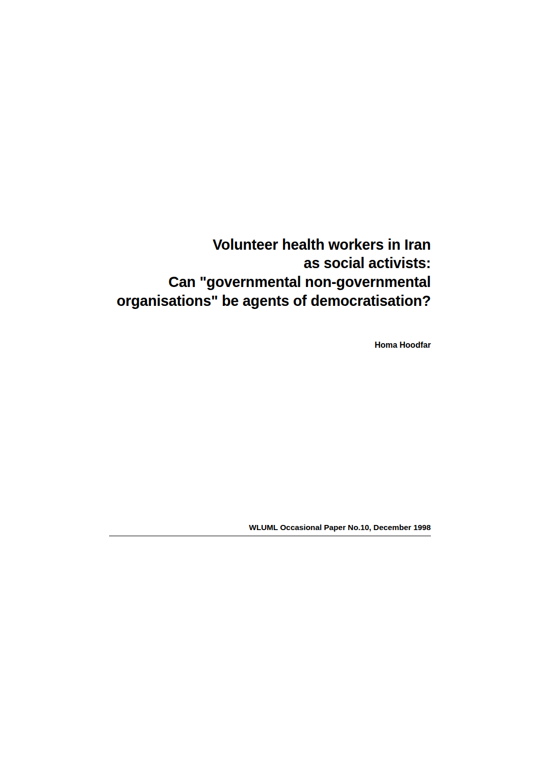Volunteer health workers in Iran
as social activists:
Can "governmental non-governmental
organisations" be agents of democratisation?
Homa Hoodfar
WLUML Occasional Paper No.10, December 1998